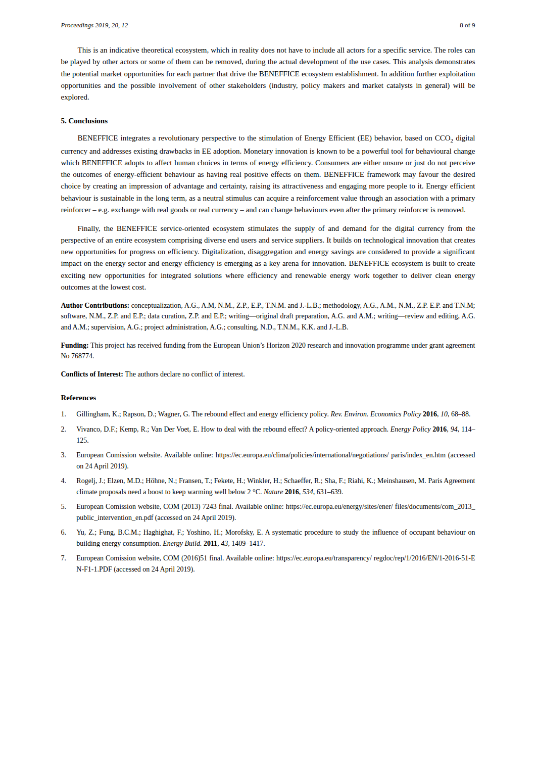Proceedings 2019, 20, 12 8 of 9
This is an indicative theoretical ecosystem, which in reality does not have to include all actors for a specific service. The roles can be played by other actors or some of them can be removed, during the actual development of the use cases. This analysis demonstrates the potential market opportunities for each partner that drive the BENEFFICE ecosystem establishment. In addition further exploitation opportunities and the possible involvement of other stakeholders (industry, policy makers and market catalysts in general) will be explored.
5. Conclusions
BENEFFICE integrates a revolutionary perspective to the stimulation of Energy Efficient (EE) behavior, based on CCO2 digital currency and addresses existing drawbacks in EE adoption. Monetary innovation is known to be a powerful tool for behavioural change which BENEFFICE adopts to affect human choices in terms of energy efficiency. Consumers are either unsure or just do not perceive the outcomes of energy-efficient behaviour as having real positive effects on them. BENEFFICE framework may favour the desired choice by creating an impression of advantage and certainty, raising its attractiveness and engaging more people to it. Energy efficient behaviour is sustainable in the long term, as a neutral stimulus can acquire a reinforcement value through an association with a primary reinforcer – e.g. exchange with real goods or real currency – and can change behaviours even after the primary reinforcer is removed.
Finally, the BENEFFICE service-oriented ecosystem stimulates the supply of and demand for the digital currency from the perspective of an entire ecosystem comprising diverse end users and service suppliers. It builds on technological innovation that creates new opportunities for progress on efficiency. Digitalization, disaggregation and energy savings are considered to provide a significant impact on the energy sector and energy efficiency is emerging as a key arena for innovation. BENEFFICE ecosystem is built to create exciting new opportunities for integrated solutions where efficiency and renewable energy work together to deliver clean energy outcomes at the lowest cost.
Author Contributions: conceptualization, A.G., A.M, N.M., Z.P., E.P., T.N.M. and J.-L.B.; methodology, A.G., A.M., N.M., Z.P. E.P. and T.N.M; software, N.M., Z.P. and E.P.; data curation, Z.P. and E.P.; writing—original draft preparation, A.G. and A.M.; writing—review and editing, A.G. and A.M.; supervision, A.G.; project administration, A.G.; consulting, N.D., T.N.M., K.K. and J.-L.B.
Funding: This project has received funding from the European Union’s Horizon 2020 research and innovation programme under grant agreement No 768774.
Conflicts of Interest: The authors declare no conflict of interest.
References
Gillingham, K.; Rapson, D.; Wagner, G. The rebound effect and energy efficiency policy. Rev. Environ. Economics Policy 2016, 10, 68–88.
Vivanco, D.F.; Kemp, R.; Van Der Voet, E. How to deal with the rebound effect? A policy-oriented approach. Energy Policy 2016, 94, 114–125.
European Comission website. Available online: https://ec.europa.eu/clima/policies/international/negotiations/ paris/index_en.htm (accessed on 24 April 2019).
Rogelj, J.; Elzen, M.D.; Höhne, N.; Fransen, T.; Fekete, H.; Winkler, H.; Schaeffer, R.; Sha, F.; Riahi, K.; Meinshausen, M. Paris Agreement climate proposals need a boost to keep warming well below 2 °C. Nature 2016, 534, 631–639.
European Comission website, COM (2013) 7243 final. Available online: https://ec.europa.eu/energy/sites/ener/ files/documents/com_2013_public_intervention_en.pdf (accessed on 24 April 2019).
Yu, Z.; Fung, B.C.M.; Haghighat, F.; Yoshino, H.; Morofsky, E. A systematic procedure to study the influence of occupant behaviour on building energy consumption. Energy Build. 2011, 43, 1409–1417.
European Comission website, COM (2016)51 final. Available online: https://ec.europa.eu/transparency/ regdoc/rep/1/2016/EN/1-2016-51-EN-F1-1.PDF (accessed on 24 April 2019).